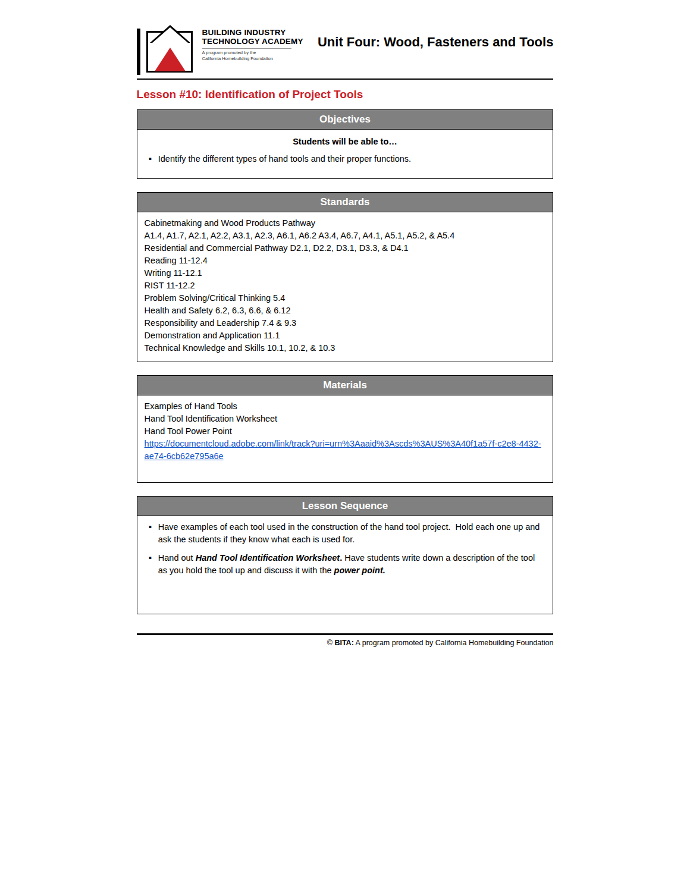Building Industry
Technology Academy
A program promoted by the
California Homebuilding Foundation
Unit Four: Wood, Fasteners and Tools
Lesson #10: Identification of Project Tools
Objectives
Students will be able to…
Identify the different types of hand tools and their proper functions.
Standards
Cabinetmaking and Wood Products Pathway
A1.4, A1.7, A2.1, A2.2, A3.1, A2.3, A6.1, A6.2 A3.4, A6.7, A4.1, A5.1, A5.2, & A5.4
Residential and Commercial Pathway D2.1, D2.2, D3.1, D3.3, & D4.1
Reading 11-12.4
Writing 11-12.1
RIST 11-12.2
Problem Solving/Critical Thinking 5.4
Health and Safety 6.2, 6.3, 6.6, & 6.12
Responsibility and Leadership 7.4 & 9.3
Demonstration and Application 11.1
Technical Knowledge and Skills 10.1, 10.2, & 10.3
Materials
Examples of Hand Tools
Hand Tool Identification Worksheet
Hand Tool Power Point
https://documentcloud.adobe.com/link/track?uri=urn%3Aaaid%3Ascds%3AUS%3A40f1a57f-c2e8-4432-ae74-6cb62e795a6e
Lesson Sequence
Have examples of each tool used in the construction of the hand tool project. Hold each one up and ask the students if they know what each is used for.
Hand out Hand Tool Identification Worksheet. Have students write down a description of the tool as you hold the tool up and discuss it with the power point.
© BITA: A program promoted by California Homebuilding Foundation